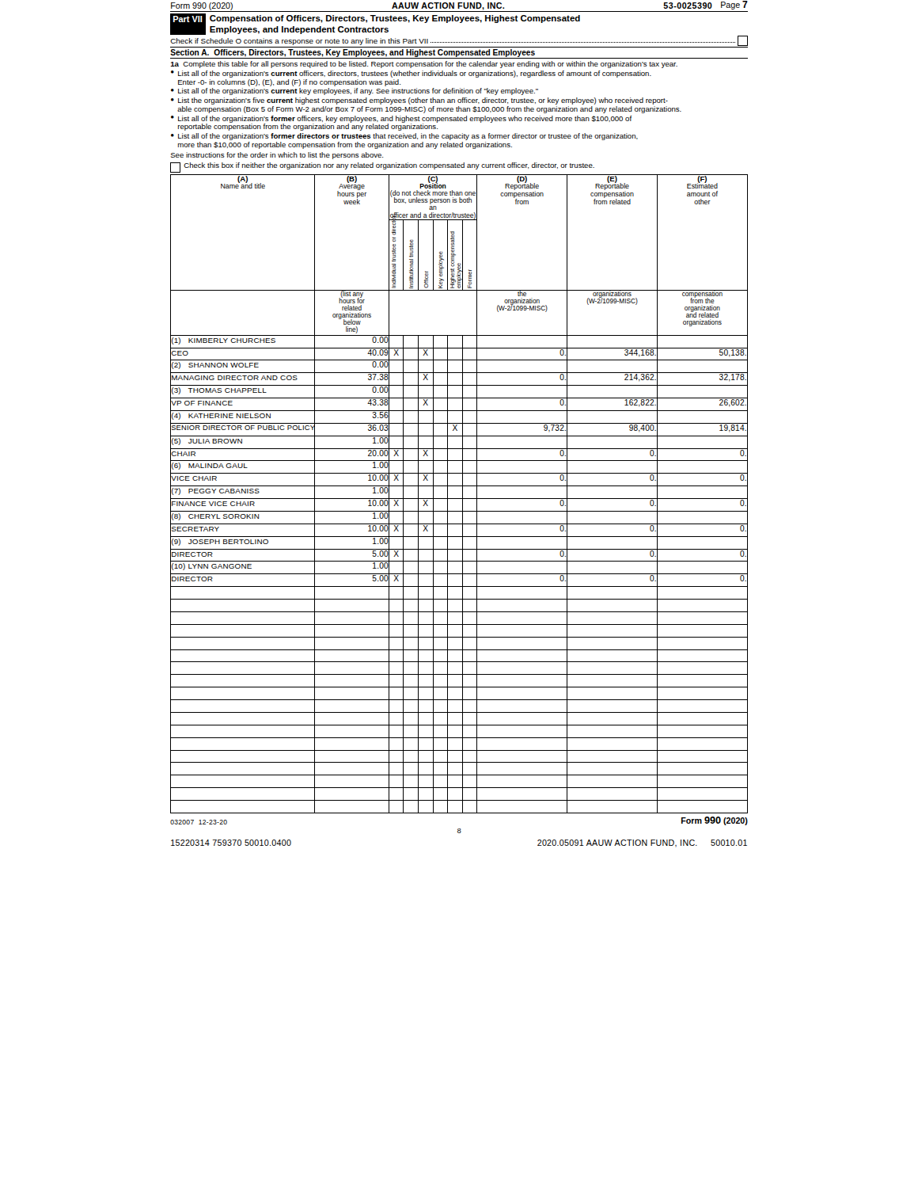Form 990 (2020)
AAUW ACTION FUND, INC.
53-0025390
Page 7
Part VII
Compensation of Officers, Directors, Trustees, Key Employees, Highest Compensated Employees, and Independent Contractors
Check if Schedule O contains a response or note to any line in this Part VII
Section A. Officers, Directors, Trustees, Key Employees, and Highest Compensated Employees
1a Complete this table for all persons required to be listed. Report compensation for the calendar year ending with or within the organization's tax year.
List all of the organization's current officers, directors, trustees (whether individuals or organizations), regardless of amount of compensation. Enter -0- in columns (D), (E), and (F) if no compensation was paid.
List all of the organization's current key employees, if any. See instructions for definition of "key employee."
List the organization's five current highest compensated employees (other than an officer, director, trustee, or key employee) who received report- able compensation (Box 5 of Form W-2 and/or Box 7 of Form 1099-MISC) of more than $100,000 from the organization and any related organizations.
List all of the organization's former officers, key employees, and highest compensated employees who received more than $100,000 of reportable compensation from the organization and any related organizations.
List all of the organization's former directors or trustees that received, in the capacity as a former director or trustee of the organization, more than $10,000 of reportable compensation from the organization and any related organizations.
See instructions for the order in which to list the persons above.
Check this box if neither the organization nor any related organization compensated any current officer, director, or trustee.
| (A) Name and title | (B) Average hours per week | (C) Position (do not check more than one box, unless person is both an officer and a director/trustee) | (D) Reportable compensation from | (E) Reportable compensation from related | (F) Estimated amount of other |
| Individual trustee or director | Institutional trustee | Officer | Key employee | Highest compensated employee | Former |
| | (list any hours for related organizations below line) | | the organization (W-2/1099-MISC) | organizations (W-2/1099-MISC) | compensation from the organization and related organizations |
| (1) KIMBERLY CHURCHES | 0.00 | | | | | | | | | |
| CEO | 40.09 | X | | X | | | | 0. | 344,168. | 50,138. |
| (2) SHANNON WOLFE | 0.00 | | | | | | | | | |
| MANAGING DIRECTOR AND COS | 37.38 | | | X | | | | 0. | 214,362. | 32,178. |
| (3) THOMAS CHAPPELL | 0.00 | | | | | | | | | |
| VP OF FINANCE | 43.38 | | | X | | | | 0. | 162,822. | 26,602. |
| (4) KATHERINE NIELSON | 3.56 | | | | | | | | | |
| SENIOR DIRECTOR OF PUBLIC POLICY | 36.03 | | | | | X | | 9,732. | 98,400. | 19,814. |
| (5) JULIA BROWN | 1.00 | | | | | | | | | |
| CHAIR | 20.00 | X | | X | | | | 0. | 0. | 0. |
| (6) MALINDA GAUL | 1.00 | | | | | | | | | |
| VICE CHAIR | 10.00 | X | | X | | | | 0. | 0. | 0. |
| (7) PEGGY CABANISS | 1.00 | | | | | | | | | |
| FINANCE VICE CHAIR | 10.00 | X | | X | | | | 0. | 0. | 0. |
| (8) CHERYL SOROKIN | 1.00 | | | | | | | | | |
| SECRETARY | 10.00 | X | | X | | | | 0. | 0. | 0. |
| (9) JOSEPH BERTOLINO | 1.00 | | | | | | | | | |
| DIRECTOR | 5.00 | X | | | | | | 0. | 0. | 0. |
| (10) LYNN GANGONE | 1.00 | | | | | | | | | |
| DIRECTOR | 5.00 | X | | | | | | 0. | 0. | 0. |
032007 12-23-20
Form 990 (2020)
8
15220314 759370 50010.0400
2020.05091 AAUW ACTION FUND, INC. 50010.01